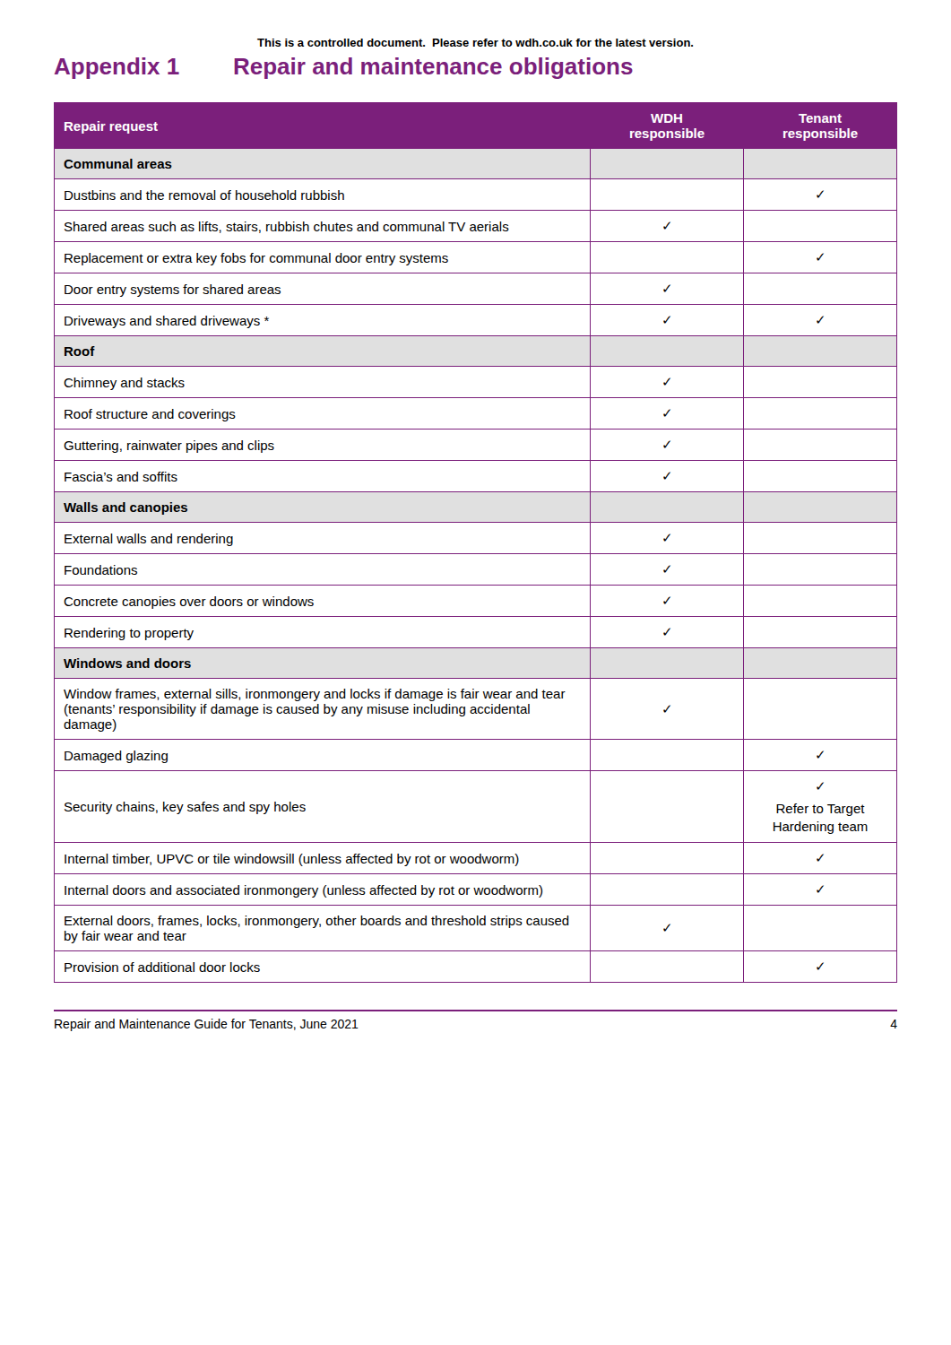This is a controlled document. Please refer to wdh.co.uk for the latest version.
Appendix 1 Repair and maintenance obligations
| Repair request | WDH responsible | Tenant responsible |
| --- | --- | --- |
| Communal areas | | |
| Dustbins and the removal of household rubbish | | ✓ |
| Shared areas such as lifts, stairs, rubbish chutes and communal TV aerials | ✓ | |
| Replacement or extra key fobs for communal door entry systems | | ✓ |
| Door entry systems for shared areas | ✓ | |
| Driveways and shared driveways * | ✓ | ✓ |
| Roof | | |
| Chimney and stacks | ✓ | |
| Roof structure and coverings | ✓ | |
| Guttering, rainwater pipes and clips | ✓ | |
| Fascia’s and soffits | ✓ | |
| Walls and canopies | | |
| External walls and rendering | ✓ | |
| Foundations | ✓ | |
| Concrete canopies over doors or windows | ✓ | |
| Rendering to property | ✓ | |
| Windows and doors | | |
| Window frames, external sills, ironmongery and locks if damage is fair wear and tear (tenants’ responsibility if damage is caused by any misuse including accidental damage) | ✓ | |
| Damaged glazing | | ✓ |
| Security chains, key safes and spy holes | | ✓ Refer to Target Hardening team |
| Internal timber, UPVC or tile windowsill (unless affected by rot or woodworm) | | ✓ |
| Internal doors and associated ironmongery (unless affected by rot or woodworm) | | ✓ |
| External doors, frames, locks, ironmongery, other boards and threshold strips caused by fair wear and tear | ✓ | |
| Provision of additional door locks | | ✓ |
Repair and Maintenance Guide for Tenants, June 2021 4